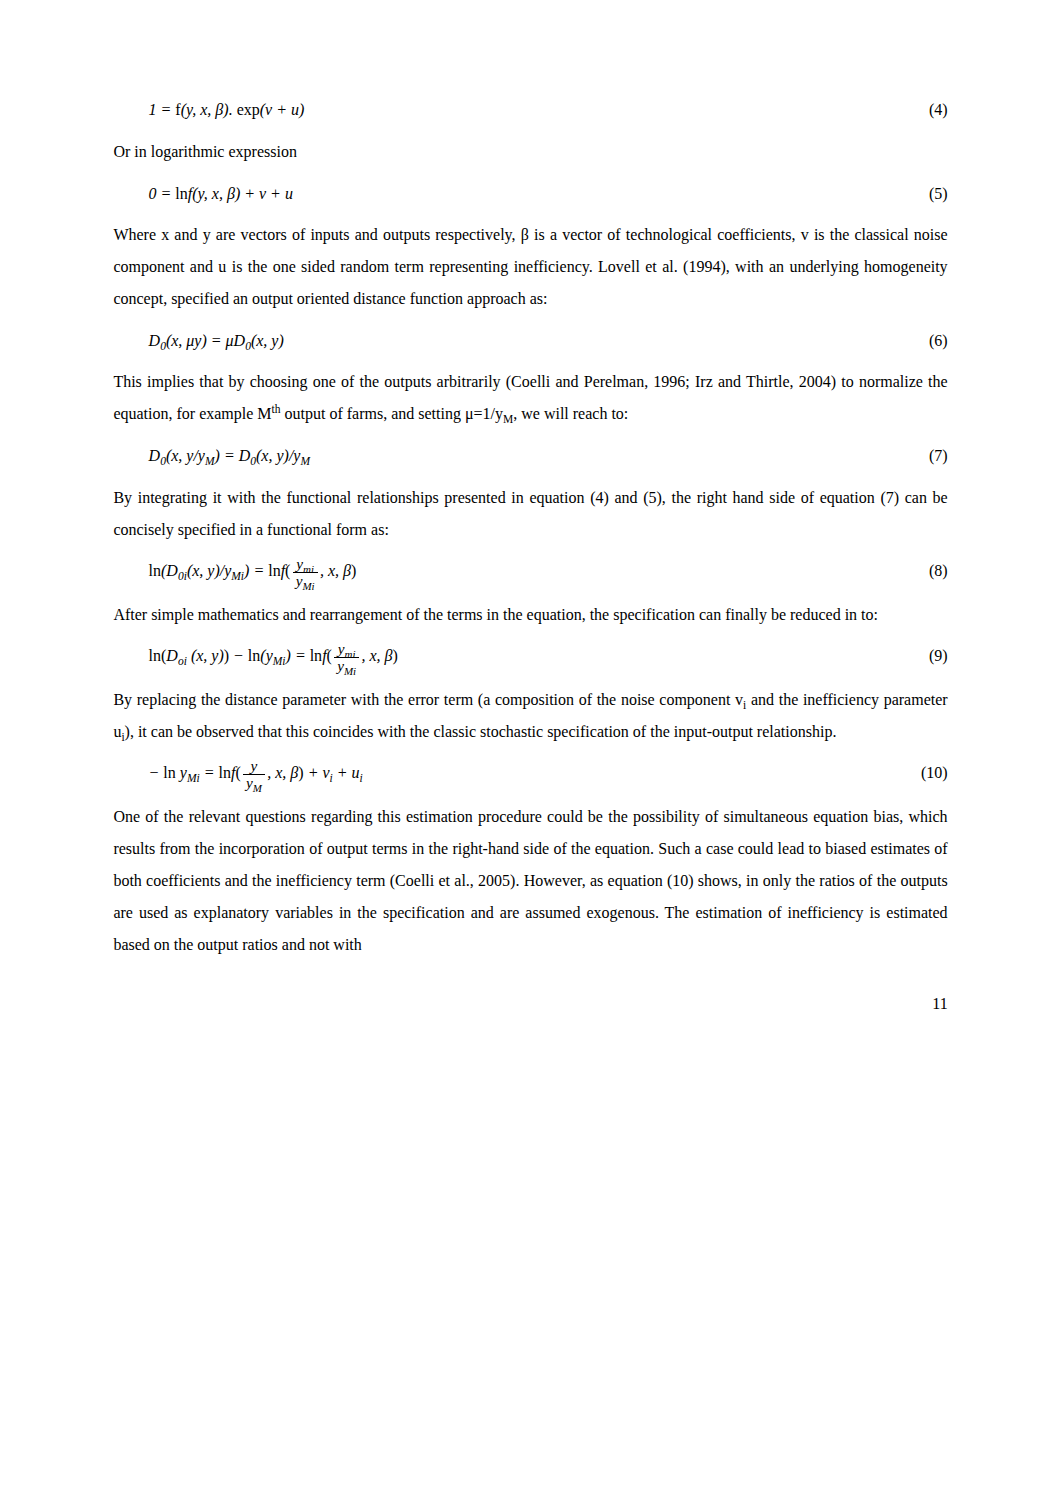1 = f(y, x, β). exp(v + u)
(4)
Or in logarithmic expression
0 = lnf(y, x, β) + v + u
(5)
Where x and y are vectors of inputs and outputs respectively, β is a vector of technological coefficients, v is the classical noise component and u is the one sided random term representing inefficiency. Lovell et al. (1994), with an underlying homogeneity concept, specified an output oriented distance function approach as:
D0(x, μy) = μD0(x, y)
(6)
This implies that by choosing one of the outputs arbitrarily (Coelli and Perelman, 1996; Irz and Thirtle, 2004) to normalize the equation, for example Mth output of farms, and setting μ=1/yM, we will reach to:
D0(x, y/yM) = D0(x, y)/yM
(7)
By integrating it with the functional relationships presented in equation (4) and (5), the right hand side of equation (7) can be concisely specified in a functional form as:
ln(D0i(x, y)/yMi) = lnf(ymi yMi, x, β)
(8)
After simple mathematics and rearrangement of the terms in the equation, the specification can finally be reduced in to:
ln(Doi (x, y)) − ln(yMi) = lnf(ymi yMi, x, β)
(9)
By replacing the distance parameter with the error term (a composition of the noise component vi and the inefficiency parameter ui), it can be observed that this coincides with the classic stochastic specification of the input-output relationship.
− ln yMi = lnf(yyM, x, β) + vi + ui
(10)
One of the relevant questions regarding this estimation procedure could be the possibility of simultaneous equation bias, which results from the incorporation of output terms in the right-hand side of the equation. Such a case could lead to biased estimates of both coefficients and the inefficiency term (Coelli et al., 2005). However, as equation (10) shows, in only the ratios of the outputs are used as explanatory variables in the specification and are assumed exogenous. The estimation of inefficiency is estimated based on the output ratios and not with
11